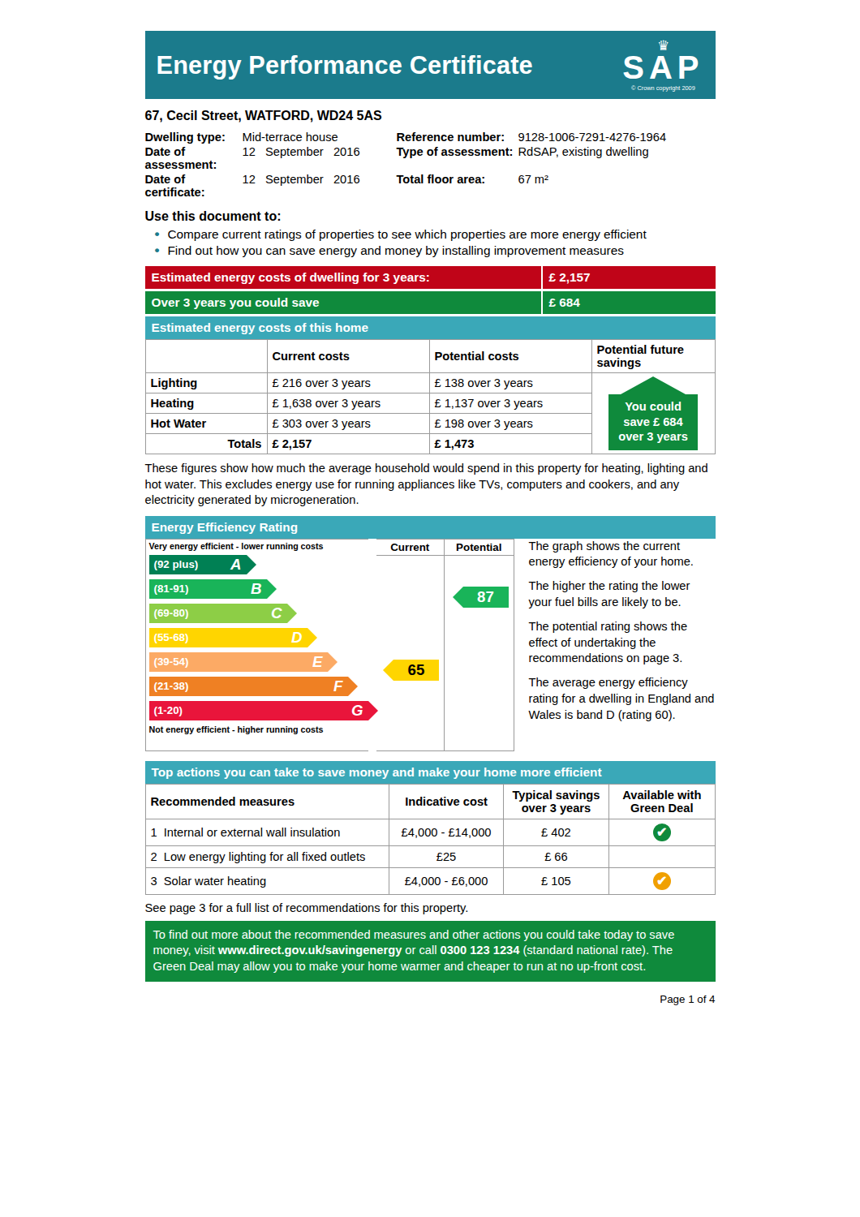Energy Performance Certificate
♛ SAP © Crown copyright 2009
67, Cecil Street, WATFORD, WD24 5AS
| Dwelling type: | Mid-terrace house | Reference number: | 9128-1006-7291-4276-1964 |
| Date of assessment: | 12 September 2016 | Type of assessment: | RdSAP, existing dwelling |
| Date of certificate: | 12 September 2016 | Total floor area: | 67 m² |
Use this document to:
Compare current ratings of properties to see which properties are more energy efficient
Find out how you can save energy and money by installing improvement measures
Estimated energy costs of dwelling for 3 years:
£ 2,157
Over 3 years you could save
£ 684
Estimated energy costs of this home
| | Current costs | Potential costs | Potential future savings |
| --- | --- | --- | --- |
| Lighting | £ 216 over 3 years | £ 138 over 3 years | You could save £ 684 over 3 years |
| Heating | £ 1,638 over 3 years | £ 1,137 over 3 years |
| Hot Water | £ 303 over 3 years | £ 198 over 3 years |
| Totals | £ 2,157 | £ 1,473 |
These figures show how much the average household would spend in this property for heating, lighting and hot water. This excludes energy use for running appliances like TVs, computers and cookers, and any electricity generated by microgeneration.
Energy Efficiency Rating
Very energy efficient - lower running costs
(92 plus) A
(81-91) B
(69-80) C
(55-68) D
(39-54) E
(21-38) F
(1-20) G
Not energy efficient - higher running costs
Current
Potential
65
87
The graph shows the current energy efficiency of your home.
The higher the rating the lower your fuel bills are likely to be.
The potential rating shows the effect of undertaking the recommendations on page 3.
The average energy efficiency rating for a dwelling in England and Wales is band D (rating 60).
Top actions you can take to save money and make your home more efficient
| Recommended measures | Indicative cost | Typical savings over 3 years | Available with Green Deal |
| --- | --- | --- | --- |
| 1 Internal or external wall insulation | £4,000 - £14,000 | £ 402 | ✔ |
| 2 Low energy lighting for all fixed outlets | £25 | £ 66 | |
| 3 Solar water heating | £4,000 - £6,000 | £ 105 | ✔ |
See page 3 for a full list of recommendations for this property.
To find out more about the recommended measures and other actions you could take today to save money, visit www.direct.gov.uk/savingenergy or call 0300 123 1234 (standard national rate). The Green Deal may allow you to make your home warmer and cheaper to run at no up-front cost.
Page 1 of 4